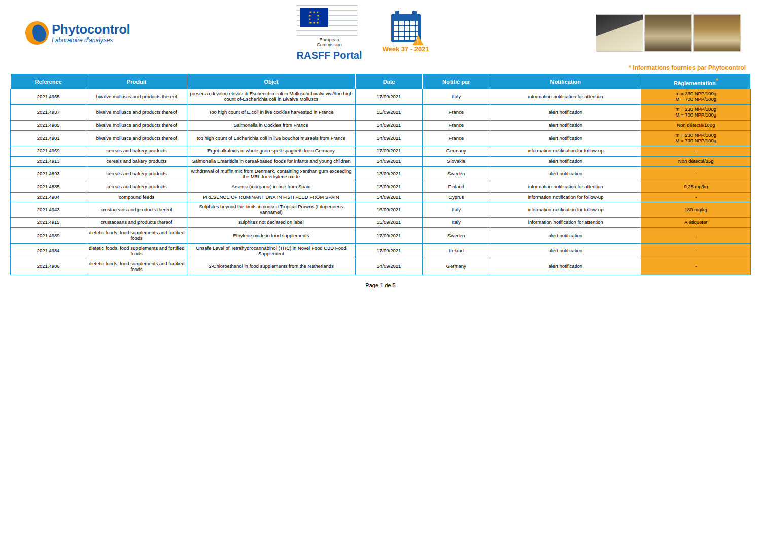Phytocontrol
Laboratoire d'analyses
European
Commission
RASFF Portal
Week 37 - 2021
* Informations fournies par Phytocontrol
| Reference | Produit | Objet | Date | Notifié par | Notification | Règlementation * |
| --- | --- | --- | --- | --- | --- | --- |
| 2021.4965 | bivalve molluscs and products thereof | presenza di valori elevati di Escherichia coli in Molluschi bivalvi vivi//too high count of-Escherichia coli in Bivalve Molluscs | 17/09/2021 | Italy | information notification for attention | m = 230 NPP/100g M = 700 NPP/100g |
| 2021.4937 | bivalve molluscs and products thereof | Too high count of E.coli in live cockles harvested in France | 15/09/2021 | France | alert notification | m = 230 NPP/100g M = 700 NPP/100g |
| 2021.4905 | bivalve molluscs and products thereof | Salmonella in Cockles from France | 14/09/2021 | France | alert notification | Non détecté/100g |
| 2021.4901 | bivalve molluscs and products thereof | too high count of Escherichia coli in live bouchot mussels from France | 14/09/2021 | France | alert notification | m = 230 NPP/100g M = 700 NPP/100g |
| 2021.4969 | cereals and bakery products | Ergot alkaloids in whole grain spelt spaghetti from Germany | 17/09/2021 | Germany | information notification for follow-up | - |
| 2021.4913 | cereals and bakery products | Salmonella Enteritidis in cereal-based foods for infants and young children | 14/09/2021 | Slovakia | alert notification | Non détecté/25g |
| 2021.4893 | cereals and bakery products | withdrawal of muffin mix from Denmark, containing xanthan gum exceeding the MRL for ethylene oxide | 13/09/2021 | Sweden | alert notification | - |
| 2021.4885 | cereals and bakery products | Arsenic (inorganic) in rice from Spain | 13/09/2021 | Finland | information notification for attention | 0,25 mg/kg |
| 2021.4904 | compound feeds | PRESENCE OF RUMINANT DNA IN FISH FEED FROM SPAIN | 14/09/2021 | Cyprus | information notification for follow-up | - |
| 2021.4943 | crustaceans and products thereof | Sulphites beyond the limits in cooked Tropical Prawns (Litopenaeus vannamei) | 16/09/2021 | Italy | information notification for follow-up | 180 mg/kg |
| 2021.4915 | crustaceans and products thereof | sulphites not declared on label | 15/09/2021 | Italy | information notification for attention | A étiqueter |
| 2021.4989 | dietetic foods, food supplements and fortified foods | Ethylene oxide in food supplements | 17/09/2021 | Sweden | alert notification | - |
| 2021.4984 | dietetic foods, food supplements and fortified foods | Unsafe Level of Tetrahydrocannabinol (THC) in Novel Food CBD Food Supplement | 17/09/2021 | Ireland | alert notification | - |
| 2021.4906 | dietetic foods, food supplements and fortified foods | 2-Chloroethanol in food supplements from the Netherlands | 14/09/2021 | Germany | alert notification | - |
Page 1 de 5